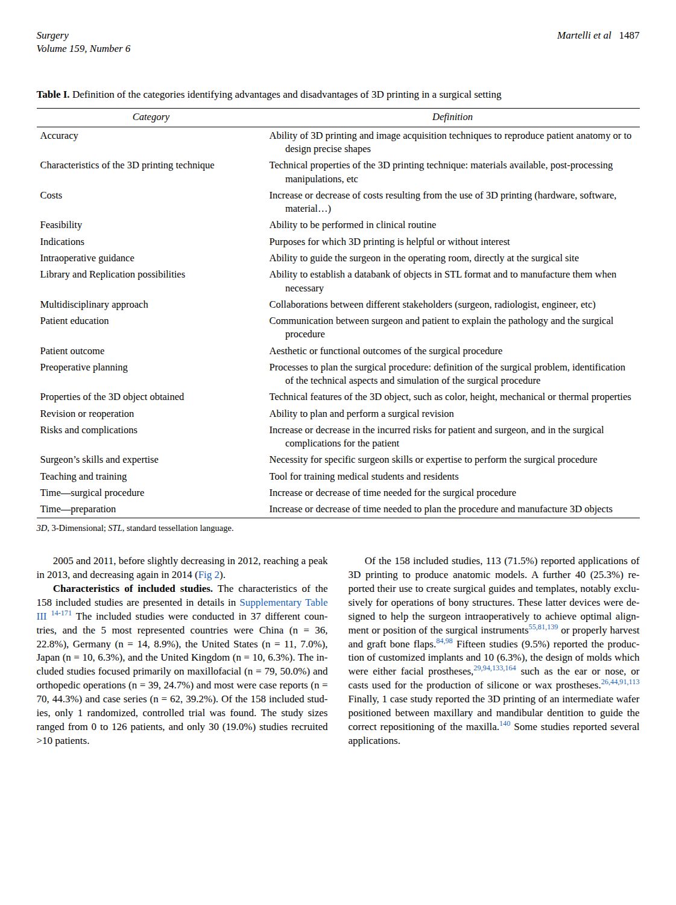Surgery
Volume 159, Number 6
Martelli et al 1487
Table I. Definition of the categories identifying advantages and disadvantages of 3D printing in a surgical setting
| Category | Definition |
| --- | --- |
| Accuracy | Ability of 3D printing and image acquisition techniques to reproduce patient anatomy or to design precise shapes |
| Characteristics of the 3D printing technique | Technical properties of the 3D printing technique: materials available, post-processing manipulations, etc |
| Costs | Increase or decrease of costs resulting from the use of 3D printing (hardware, software, material…) |
| Feasibility | Ability to be performed in clinical routine |
| Indications | Purposes for which 3D printing is helpful or without interest |
| Intraoperative guidance | Ability to guide the surgeon in the operating room, directly at the surgical site |
| Library and Replication possibilities | Ability to establish a databank of objects in STL format and to manufacture them when necessary |
| Multidisciplinary approach | Collaborations between different stakeholders (surgeon, radiologist, engineer, etc) |
| Patient education | Communication between surgeon and patient to explain the pathology and the surgical procedure |
| Patient outcome | Aesthetic or functional outcomes of the surgical procedure |
| Preoperative planning | Processes to plan the surgical procedure: definition of the surgical problem, identification of the technical aspects and simulation of the surgical procedure |
| Properties of the 3D object obtained | Technical features of the 3D object, such as color, height, mechanical or thermal properties |
| Revision or reoperation | Ability to plan and perform a surgical revision |
| Risks and complications | Increase or decrease in the incurred risks for patient and surgeon, and in the surgical complications for the patient |
| Surgeon’s skills and expertise | Necessity for specific surgeon skills or expertise to perform the surgical procedure |
| Teaching and training | Tool for training medical students and residents |
| Time—surgical procedure | Increase or decrease of time needed for the surgical procedure |
| Time—preparation | Increase or decrease of time needed to plan the procedure and manufacture 3D objects |
3D, 3-Dimensional; STL, standard tessellation language.
2005 and 2011, before slightly decreasing in 2012, reaching a peak in 2013, and decreasing again in 2014 (Fig 2).
Characteristics of included studies. The characteristics of the 158 included studies are presented in details in Supplementary Table III 14-171 The included studies were conducted in 37 different countries, and the 5 most represented countries were China (n = 36, 22.8%), Germany (n = 14, 8.9%), the United States (n = 11, 7.0%), Japan (n = 10, 6.3%), and the United Kingdom (n = 10, 6.3%). The included studies focused primarily on maxillofacial (n = 79, 50.0%) and orthopedic operations (n = 39, 24.7%) and most were case reports (n = 70, 44.3%) and case series (n = 62, 39.2%). Of the 158 included studies, only 1 randomized, controlled trial was found. The study sizes ranged from 0 to 126 patients, and only 30 (19.0%) studies recruited >10 patients.
Of the 158 included studies, 113 (71.5%) reported applications of 3D printing to produce anatomic models. A further 40 (25.3%) reported their use to create surgical guides and templates, notably exclusively for operations of bony structures. These latter devices were designed to help the surgeon intraoperatively to achieve optimal alignment or position of the surgical instruments55,81,139 or properly harvest and graft bone flaps.84,98 Fifteen studies (9.5%) reported the production of customized implants and 10 (6.3%), the design of molds which were either facial prostheses,29,94,133,164 such as the ear or nose, or casts used for the production of silicone or wax prostheses.26,44,91,113 Finally, 1 case study reported the 3D printing of an intermediate wafer positioned between maxillary and mandibular dentition to guide the correct repositioning of the maxilla.140 Some studies reported several applications.